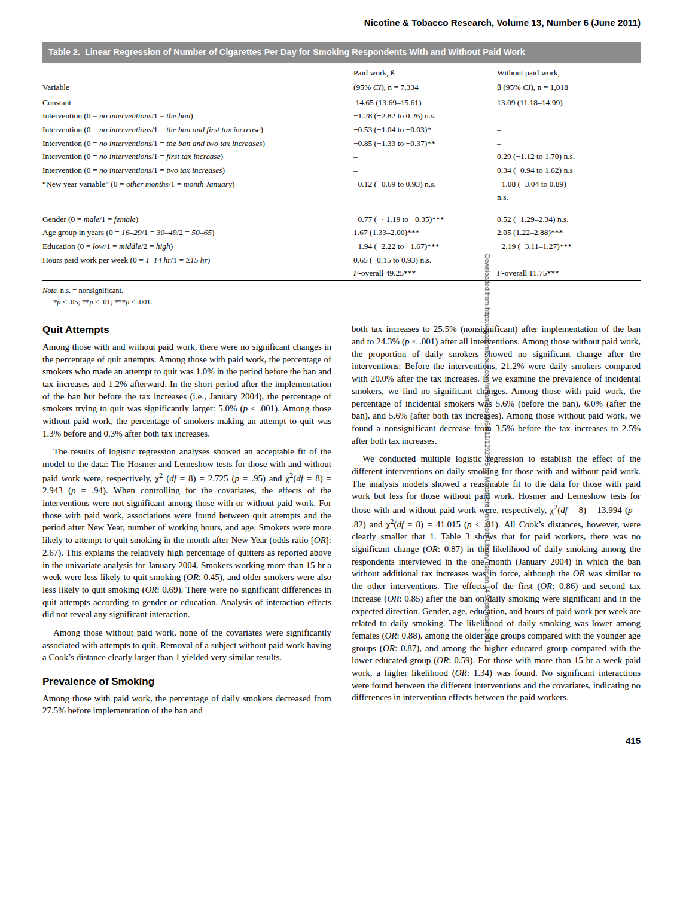Nicotine & Tobacco Research, Volume 13, Number 6 (June 2011)
Table 2. Linear Regression of Number of Cigarettes Per Day for Smoking Respondents With and Without Paid Work
| | Paid work, ß | Without paid work, |
| --- | --- | --- |
| Variable | (95% CI ), n = 7,334 | β (95% CI ), n = 1,018 |
| Constant | 14.65 (13.69–15.61) | 13.09 (11.18–14.99) |
| Intervention (0 = no interventions /1 = the ban ) | −1.28 (−2.82 to 0.26) n.s. | – |
| Intervention (0 = no interventions /1 = the ban and first tax increase ) | −0.53 (−1.04 to −0.03)* | – |
| Intervention (0 = no interventions /1 = the ban and two tax increases ) | −0.85 (−1.33 to −0.37)** | – |
| Intervention (0 = no interventions /1 = first tax increase ) | – | 0.29 (−1.12 to 1.70) n.s. |
| Intervention (0 = no interventions /1 = two tax increases ) | – | 0.34 (−0.94 to 1.62) n.s |
| “New year variable” (0 = other months /1 = month January ) | −0.12 (−0.69 to 0.93) n.s. | −1.08 (−3.04 to 0.89) |
| | | n.s. |
| Gender (0 = male /1 = female ) | −0.77 (−· 1.19 to −0.35)*** | 0.52 (−1.29–2.34) n.s. |
| Age group in years (0 = 16–29 /1 = 30–49 /2 = 50–65 ) | 1.67 (1.33–2.00)*** | 2.05 (1.22–2.88)*** |
| Education (0 = low /1 = middle /2 = high ) | −1.94 (−2.22 to −1.67)*** | −2.19 (−3.11–1.27)*** |
| Hours paid work per week (0 = 1–14 hr /1 = ≥15 hr ) | 0.65 (−0.15 to 0.93) n.s. | – |
| | F -overall 49.25*** | F -overall 11.75*** |
Note. n.s. = nonsignificant.
*p < .05; **p < .01; ***p < .001.
Quit Attempts
Among those with and without paid work, there were no significant changes in the percentage of quit attempts. Among those with paid work, the percentage of smokers who made an attempt to quit was 1.0% in the period before the ban and tax increases and 1.2% afterward. In the short period after the implementation of the ban but before the tax increases (i.e., January 2004), the percentage of smokers trying to quit was significantly larger: 5.0% (p < .001). Among those without paid work, the percentage of smokers making an attempt to quit was 1.3% before and 0.3% after both tax increases.
The results of logistic regression analyses showed an acceptable fit of the model to the data: The Hosmer and Lemeshow tests for those with and without paid work were, respectively, χ2 (df = 8) = 2.725 (p = .95) and χ2(df = 8) = 2.943 (p = .94). When controlling for the covariates, the effects of the interventions were not significant among those with or without paid work. For those with paid work, associations were found between quit attempts and the period after New Year, number of working hours, and age. Smokers were more likely to attempt to quit smoking in the month after New Year (odds ratio [OR]: 2.67). This explains the relatively high percentage of quitters as reported above in the univariate analysis for January 2004. Smokers working more than 15 hr a week were less likely to quit smoking (OR: 0.45), and older smokers were also less likely to quit smoking (OR: 0.69). There were no significant differences in quit attempts according to gender or education. Analysis of interaction effects did not reveal any significant interaction.
Among those without paid work, none of the covariates were significantly associated with attempts to quit. Removal of a subject without paid work having a Cook’s distance clearly larger than 1 yielded very similar results.
Prevalence of Smoking
Among those with paid work, the percentage of daily smokers decreased from 27.5% before implementation of the ban and
both tax increases to 25.5% (nonsignificant) after implementation of the ban and to 24.3% (p < .001) after all interventions. Among those without paid work, the proportion of daily smokers showed no significant change after the interventions: Before the interventions, 21.2% were daily smokers compared with 20.0% after the tax increases. If we examine the prevalence of incidental smokers, we find no significant changes. Among those with paid work, the percentage of incidental smokers was 5.6% (before the ban), 6.0% (after the ban), and 5.6% (after both tax increases). Among those without paid work, we found a nonsignificant decrease from 3.5% before the tax increases to 2.5% after both tax increases.
We conducted multiple logistic regression to establish the effect of the different interventions on daily smoking for those with and without paid work. The analysis models showed a reasonable fit to the data for those with paid work but less for those without paid work. Hosmer and Lemeshow tests for those with and without paid work were, respectively, χ2(df = 8) = 13.994 (p = .82) and χ2(df = 8) = 41.015 (p < .01). All Cook’s distances, however, were clearly smaller that 1. Table 3 shows that for paid workers, there was no significant change (OR: 0.87) in the likelihood of daily smoking among the respondents interviewed in the one month (January 2004) in which the ban without additional tax increases was in force, although the OR was similar to the other interventions. The effects of the first (OR: 0.86) and second tax increase (OR: 0.85) after the ban on daily smoking were significant and in the expected direction. Gender, age, education, and hours of paid work per week are related to daily smoking. The likelihood of daily smoking was lower among females (OR: 0.88), among the older age groups compared with the younger age groups (OR: 0.87), and among the higher educated group compared with the lower educated group (OR: 0.59). For those with more than 15 hr a week paid work, a higher likelihood (OR: 1.34) was found. No significant interactions were found between the different interventions and the covariates, indicating no differences in intervention effects between the paid workers.
415
Downloaded from https://academic.oup.com/ntr/article/13/6/412/1292595 by Maastricht University Library user on 14 September 2021